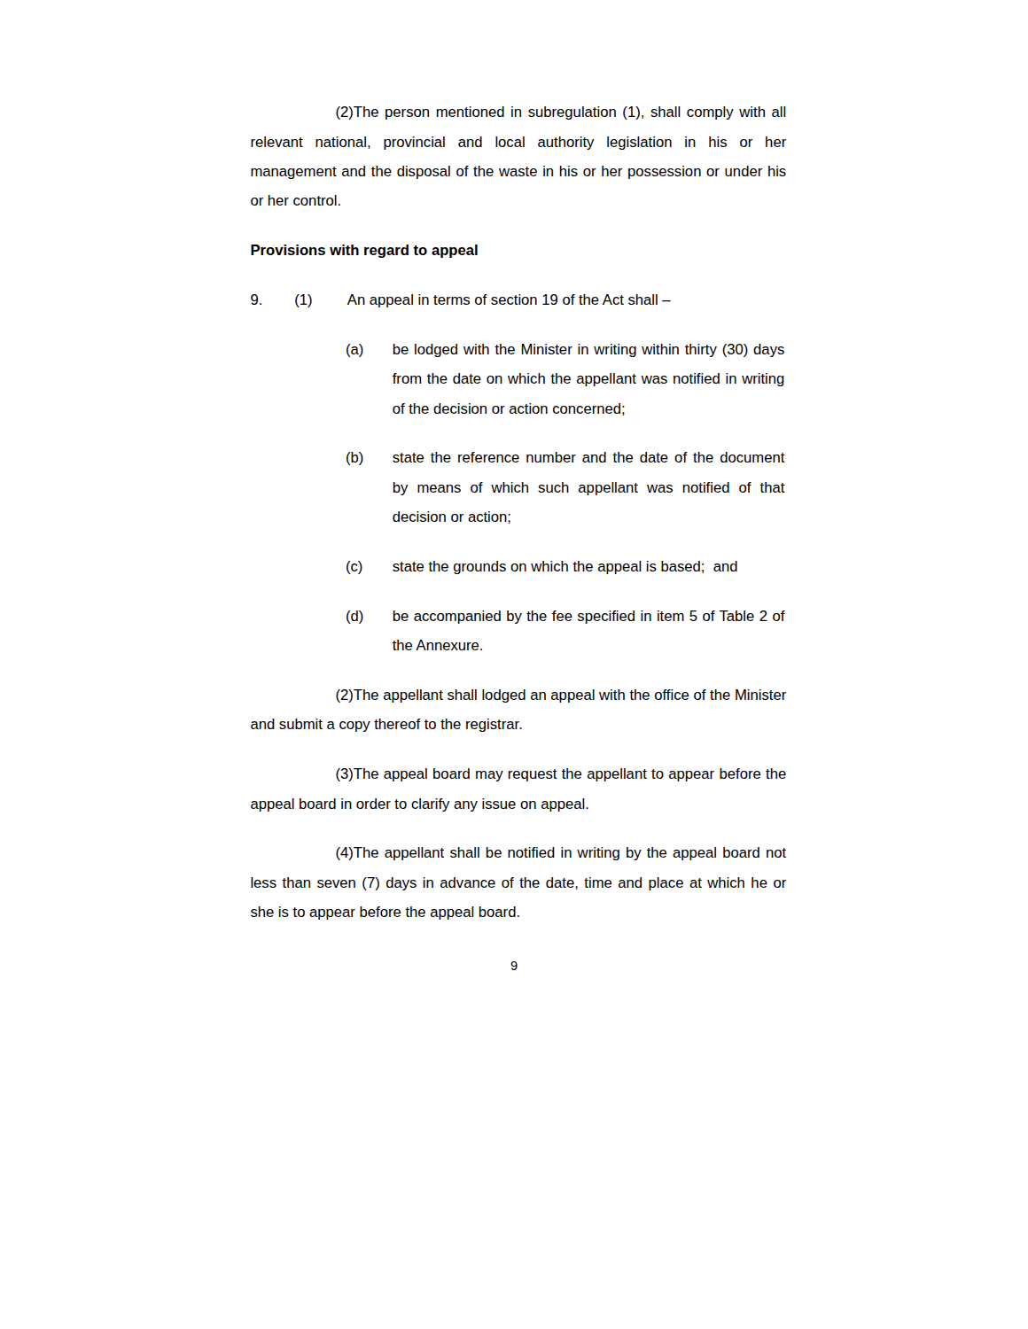(2) The person mentioned in subregulation (1), shall comply with all relevant national, provincial and local authority legislation in his or her management and the disposal of the waste in his or her possession or under his or her control.
Provisions with regard to appeal
9.
(1)
An appeal in terms of section 19 of the Act shall –
(a)
be lodged with the Minister in writing within thirty (30) days from the date on which the appellant was notified in writing of the decision or action concerned;
(b)
state the reference number and the date of the document by means of which such appellant was notified of that decision or action;
(c)
state the grounds on which the appeal is based; and
(d)
be accompanied by the fee specified in item 5 of Table 2 of the Annexure.
(2) The appellant shall lodged an appeal with the office of the Minister and submit a copy thereof to the registrar.
(3) The appeal board may request the appellant to appear before the appeal board in order to clarify any issue on appeal.
(4) The appellant shall be notified in writing by the appeal board not less than seven (7) days in advance of the date, time and place at which he or she is to appear before the appeal board.
9